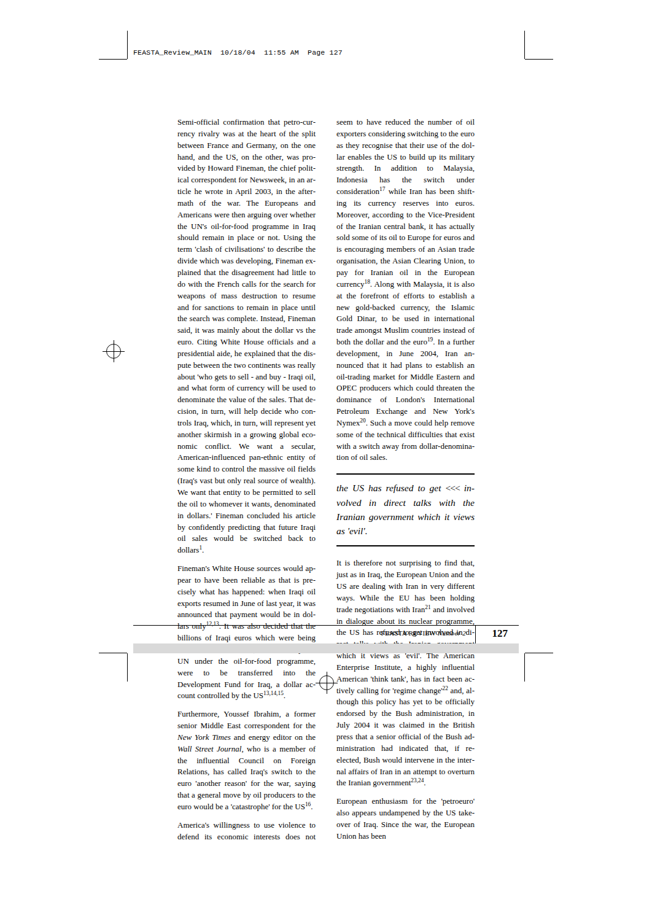FEASTA_Review_MAIN 10/18/04 11:55 AM Page 127
Semi-official confirmation that petro-currency rivalry was at the heart of the split between France and Germany, on the one hand, and the US, on the other, was provided by Howard Fineman, the chief political correspondent for Newsweek, in an article he wrote in April 2003, in the aftermath of the war. The Europeans and Americans were then arguing over whether the UN's oil-for-food programme in Iraq should remain in place or not. Using the term 'clash of civilisations' to describe the divide which was developing, Fineman explained that the disagreement had little to do with the French calls for the search for weapons of mass destruction to resume and for sanctions to remain in place until the search was complete. Instead, Fineman said, it was mainly about the dollar vs the euro. Citing White House officials and a presidential aide, he explained that the dispute between the two continents was really about 'who gets to sell - and buy - Iraqi oil, and what form of currency will be used to denominate the value of the sales. That decision, in turn, will help decide who controls Iraq, which, in turn, will represent yet another skirmish in a growing global economic conflict. We want a secular, American-influenced pan-ethnic entity of some kind to control the massive oil fields (Iraq's vast but only real source of wealth). We want that entity to be permitted to sell the oil to whomever it wants, denominated in dollars.' Fineman concluded his article by confidently predicting that future Iraqi oil sales would be switched back to dollars1.
Fineman's White House sources would appear to have been reliable as that is precisely what has happened: when Iraqi oil exports resumed in June of last year, it was announced that payment would be in dollars only12,13. It was also decided that the billions of Iraqi euros which were being held in a euro account, controlled by the UN under the oil-for-food programme, were to be transferred into the Development Fund for Iraq, a dollar account controlled by the US13,14,15.
Furthermore, Youssef Ibrahim, a former senior Middle East correspondent for the New York Times and energy editor on the Wall Street Journal, who is a member of the influential Council on Foreign Relations, has called Iraq's switch to the euro 'another reason' for the war, saying that a general move by oil producers to the euro would be a 'catastrophe' for the US16.
America's willingness to use violence to defend its economic interests does not seem to have reduced the number of oil exporters considering switching to the euro as they recognise that their use of the dollar enables the US to build up its military strength. In addition to Malaysia, Indonesia has the switch under consideration17 while Iran has been shifting its currency reserves into euros. Moreover, according to the Vice-President of the Iranian central bank, it has actually sold some of its oil to Europe for euros and is encouraging members of an Asian trade organisation, the Asian Clearing Union, to pay for Iranian oil in the European currency18. Along with Malaysia, it is also at the forefront of efforts to establish a new gold-backed currency, the Islamic Gold Dinar, to be used in international trade amongst Muslim countries instead of both the dollar and the euro19. In a further development, in June 2004, Iran announced that it had plans to establish an oil-trading market for Middle Eastern and OPEC producers which could threaten the dominance of London's International Petroleum Exchange and New York's Nymex20. Such a move could help remove some of the technical difficulties that exist with a switch away from dollar-denomination of oil sales.
the US has refused to get <<< involved in direct talks with the Iranian government which it views as 'evil'.
It is therefore not surprising to find that, just as in Iraq, the European Union and the US are dealing with Iran in very different ways. While the EU has been holding trade negotiations with Iran21 and involved in dialogue about its nuclear programme, the US has refused to get involved in direct talks with the Iranian government which it views as 'evil'. The American Enterprise Institute, a highly influential American 'think tank', has in fact been actively calling for 'regime change'22 and, although this policy has yet to be officially endorsed by the Bush administration, in July 2004 it was claimed in the British press that a senior official of the Bush administration had indicated that, if re-elected, Bush would intervene in the internal affairs of Iran in an attempt to overturn the Iranian government23,24.
European enthusiasm for the 'petroeuro' also appears undampened by the US takeover of Iraq. Since the war, the European Union has been
FEASTA REVIEW Number 2
127